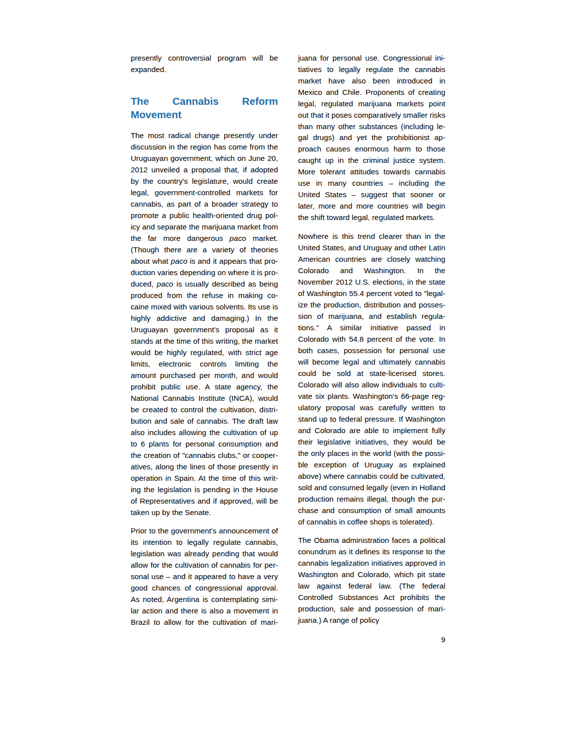presently controversial program will be expanded.
The Cannabis Reform Movement
The most radical change presently under discussion in the region has come from the Uruguayan government, which on June 20, 2012 unveiled a proposal that, if adopted by the country's legislature, would create legal, government-controlled markets for cannabis, as part of a broader strategy to promote a public health-oriented drug policy and separate the marijuana market from the far more dangerous paco market. (Though there are a variety of theories about what paco is and it appears that production varies depending on where it is produced, paco is usually described as being produced from the refuse in making cocaine mixed with various solvents. Its use is highly addictive and damaging.) In the Uruguayan government's proposal as it stands at the time of this writing, the market would be highly regulated, with strict age limits, electronic controls limiting the amount purchased per month, and would prohibit public use. A state agency, the National Cannabis Institute (INCA), would be created to control the cultivation, distribution and sale of cannabis. The draft law also includes allowing the cultivation of up to 6 plants for personal consumption and the creation of "cannabis clubs," or cooperatives, along the lines of those presently in operation in Spain. At the time of this writing the legislation is pending in the House of Representatives and if approved, will be taken up by the Senate.
Prior to the government's announcement of its intention to legally regulate cannabis, legislation was already pending that would allow for the cultivation of cannabis for personal use – and it appeared to have a very good chances of congressional approval. As noted, Argentina is contemplating similar action and there is also a movement in Brazil to allow for the cultivation of marijuana for personal use. Congressional initiatives to legally regulate the cannabis market have also been introduced in Mexico and Chile. Proponents of creating legal, regulated marijuana markets point out that it poses comparatively smaller risks than many other substances (including legal drugs) and yet the prohibitionist approach causes enormous harm to those caught up in the criminal justice system. More tolerant attitudes towards cannabis use in many countries – including the United States – suggest that sooner or later, more and more countries will begin the shift toward legal, regulated markets.
Nowhere is this trend clearer than in the United States, and Uruguay and other Latin American countries are closely watching Colorado and Washington. In the November 2012 U.S. elections, in the state of Washington 55.4 percent voted to "legalize the production, distribution and possession of marijuana, and establish regulations." A similar initiative passed in Colorado with 54.8 percent of the vote. In both cases, possession for personal use will become legal and ultimately cannabis could be sold at state-licensed stores. Colorado will also allow individuals to cultivate six plants. Washington's 66-page regulatory proposal was carefully written to stand up to federal pressure. If Washington and Colorado are able to implement fully their legislative initiatives, they would be the only places in the world (with the possible exception of Uruguay as explained above) where cannabis could be cultivated, sold and consumed legally (even in Holland production remains illegal, though the purchase and consumption of small amounts of cannabis in coffee shops is tolerated).
The Obama administration faces a political conundrum as it defines its response to the cannabis legalization initiatives approved in Washington and Colorado, which pit state law against federal law. (The federal Controlled Substances Act prohibits the production, sale and possession of marijuana.) A range of policy
9